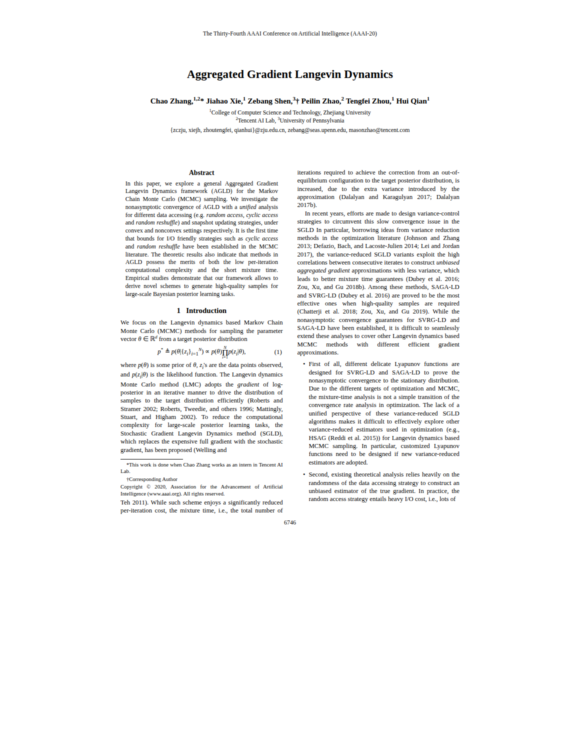The Thirty-Fourth AAAI Conference on Artificial Intelligence (AAAI-20)
Aggregated Gradient Langevin Dynamics
Chao Zhang,1,2* Jiahao Xie,1 Zebang Shen,3† Peilin Zhao,2 Tengfei Zhou,1 Hui Qian1
1College of Computer Science and Technology, Zhejiang University
2Tencent AI Lab, 3University of Pennsylvania
{zczju, xiejh, zhoutengfei, qianhui}@zju.edu.cn, zebang@seas.upenn.edu, masonzhao@tencent.com
Abstract
In this paper, we explore a general Aggregated Gradient Langevin Dynamics framework (AGLD) for the Markov Chain Monte Carlo (MCMC) sampling. We investigate the nonasymptotic convergence of AGLD with a unified analysis for different data accessing (e.g. random access, cyclic access and random reshuffle) and snapshot updating strategies, under convex and nonconvex settings respectively. It is the first time that bounds for I/O friendly strategies such as cyclic access and random reshuffle have been established in the MCMC literature. The theoretic results also indicate that methods in AGLD possess the merits of both the low per-iteration computational complexity and the short mixture time. Empirical studies demonstrate that our framework allows to derive novel schemes to generate high-quality samples for large-scale Bayesian posterior learning tasks.
1 Introduction
We focus on the Langevin dynamics based Markov Chain Monte Carlo (MCMC) methods for sampling the parameter vector θ ∈ ℝd from a target posterior distribution
p* ≜ p(θ|{zi}i=1N) ∝ p(θ)ΠNi=1 p(zi|θ), (1)
where p(θ) is some prior of θ, zi's are the data points observed, and p(zi|θ) is the likelihood function. The Langevin dynamics Monte Carlo method (LMC) adopts the gradient of log-posterior in an iterative manner to drive the distribution of samples to the target distribution efficiently (Roberts and Stramer 2002; Roberts, Tweedie, and others 1996; Mattingly, Stuart, and Higham 2002). To reduce the computational complexity for large-scale posterior learning tasks, the Stochastic Gradient Langevin Dynamics method (SGLD), which replaces the expensive full gradient with the stochastic gradient, has been proposed (Welling and
*This work is done when Chao Zhang works as an intern in Tencent AI Lab.
†Corresponding Author
Copyright © 2020, Association for the Advancement of Artificial Intelligence (www.aaai.org). All rights reserved.
Teh 2011). While such scheme enjoys a significantly reduced per-iteration cost, the mixture time, i.e., the total number of iterations required to achieve the correction from an out-of-equilibrium configuration to the target posterior distribution, is increased, due to the extra variance introduced by the approximation (Dalalyan and Karagulyan 2017; Dalalyan 2017b).
In recent years, efforts are made to design variance-control strategies to circumvent this slow convergence issue in the SGLD In particular, borrowing ideas from variance reduction methods in the optimization literature (Johnson and Zhang 2013; Defazio, Bach, and Lacoste-Julien 2014; Lei and Jordan 2017), the variance-reduced SGLD variants exploit the high correlations between consecutive iterates to construct unbiased aggregated gradient approximations with less variance, which leads to better mixture time guarantees (Dubey et al. 2016; Zou, Xu, and Gu 2018b). Among these methods, SAGA-LD and SVRG-LD (Dubey et al. 2016) are proved to be the most effective ones when high-quality samples are required (Chatterji et al. 2018; Zou, Xu, and Gu 2019). While the nonasymptotic convergence guarantees for SVRG-LD and SAGA-LD have been established, it is difficult to seamlessly extend these analyses to cover other Langevin dynamics based MCMC methods with different efficient gradient approximations.
First of all, different delicate Lyapunov functions are designed for SVRG-LD and SAGA-LD to prove the nonasymptotic convergence to the stationary distribution. Due to the different targets of optimization and MCMC, the mixture-time analysis is not a simple transition of the convergence rate analysis in optimization. The lack of a unified perspective of these variance-reduced SGLD algorithms makes it difficult to effectively explore other variance-reduced estimators used in optimization (e.g., HSAG (Reddi et al. 2015)) for Langevin dynamics based MCMC sampling. In particular, customized Lyapunov functions need to be designed if new variance-reduced estimators are adopted.
Second, existing theoretical analysis relies heavily on the randomness of the data accessing strategy to construct an unbiased estimator of the true gradient. In practice, the random access strategy entails heavy I/O cost, i.e., lots of
6746